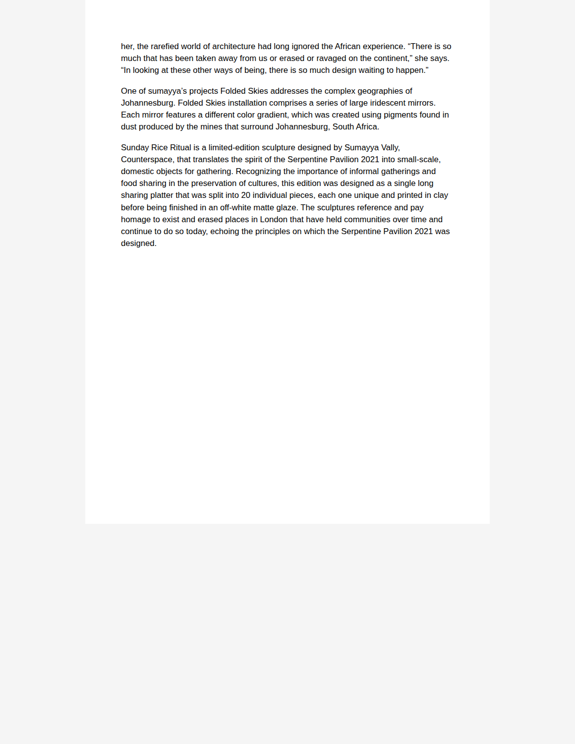her, the rarefied world of architecture had long ignored the African experience. “There is so much that has been taken away from us or erased or ravaged on the continent,” she says. “In looking at these other ways of being, there is so much design waiting to happen.”
One of sumayya’s projects Folded Skies addresses the complex geographies of Johannesburg. Folded Skies installation comprises a series of large iridescent mirrors. Each mirror features a different color gradient, which was created using pigments found in dust produced by the mines that surround Johannesburg, South Africa.
Sunday Rice Ritual is a limited-edition sculpture designed by Sumayya Vally, Counterspace, that translates the spirit of the Serpentine Pavilion 2021 into small-scale, domestic objects for gathering. Recognizing the importance of informal gatherings and food sharing in the preservation of cultures, this edition was designed as a single long sharing platter that was split into 20 individual pieces, each one unique and printed in clay before being finished in an off-white matte glaze. The sculptures reference and pay homage to exist and erased places in London that have held communities over time and continue to do so today, echoing the principles on which the Serpentine Pavilion 2021 was designed.